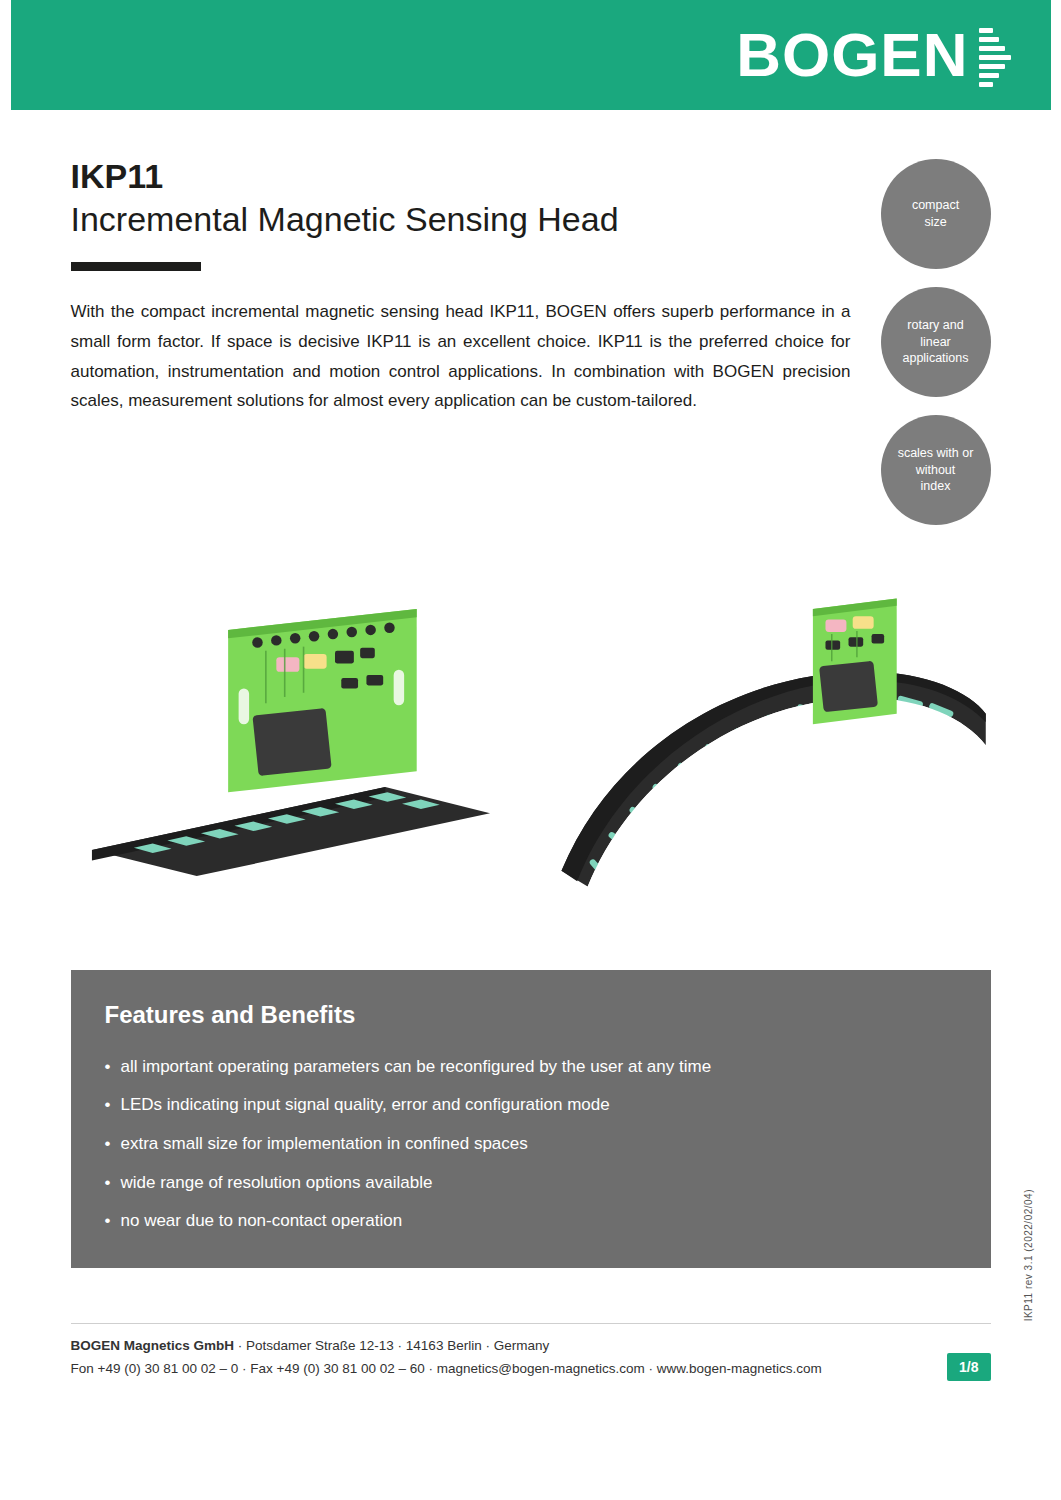BOGEN
IKP11Incremental Magnetic Sensing Head
With the compact incremental magnetic sensing head IKP11, BOGEN offers superb performance in a small form factor. If space is decisive IKP11 is an excellent choice. IKP11 is the preferred choice for automation, instrumentation and motion control applications. In combination with BOGEN precision scales, measurement solutions for almost every application can be custom-tailored.
compact
size
rotary and
linear
applications
scales with or
without
index
Features and Benefits
all important operating parameters can be reconfigured by the user at any time
LEDs indicating input signal quality, error and configuration mode
extra small size for implementation in confined spaces
wide range of resolution options available
no wear due to non-contact operation
IKP11 rev 3.1 (2022/02/04)
BOGEN Magnetics GmbH · Potsdamer Straße 12-13 · 14163 Berlin · Germany
Fon +49 (0) 30 81 00 02 – 0 · Fax +49 (0) 30 81 00 02 – 60 · magnetics@bogen-magnetics.com · www.bogen-magnetics.com
1/8